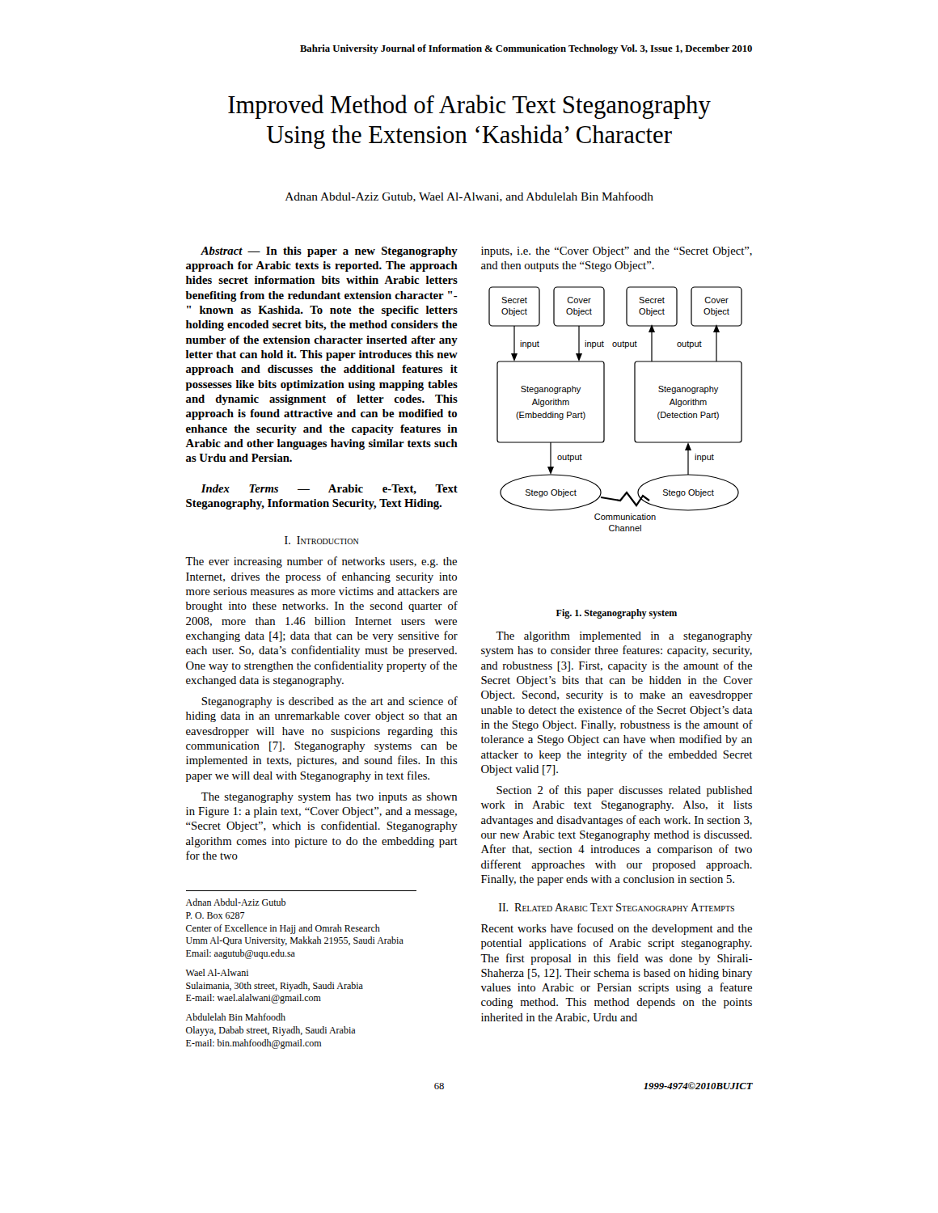Bahria University Journal of Information & Communication Technology Vol. 3, Issue 1, December 2010
Improved Method of Arabic Text Steganography
Using the Extension ‘Kashida’ Character
Adnan Abdul-Aziz Gutub, Wael Al-Alwani, and Abdulelah Bin Mahfoodh
Abstract — In this paper a new Steganography approach for Arabic texts is reported. The approach hides secret information bits within Arabic letters benefiting from the redundant extension character "-" known as Kashida. To note the specific letters holding encoded secret bits, the method considers the number of the extension character inserted after any letter that can hold it. This paper introduces this new approach and discusses the additional features it possesses like bits optimization using mapping tables and dynamic assignment of letter codes. This approach is found attractive and can be modified to enhance the security and the capacity features in Arabic and other languages having similar texts such as Urdu and Persian.
Index Terms — Arabic e-Text, Text Steganography, Information Security, Text Hiding.
I. Introduction
The ever increasing number of networks users, e.g. the Internet, drives the process of enhancing security into more serious measures as more victims and attackers are brought into these networks. In the second quarter of 2008, more than 1.46 billion Internet users were exchanging data [4]; data that can be very sensitive for each user. So, data’s confidentiality must be preserved. One way to strengthen the confidentiality property of the exchanged data is steganography.
Steganography is described as the art and science of hiding data in an unremarkable cover object so that an eavesdropper will have no suspicions regarding this communication [7]. Steganography systems can be implemented in texts, pictures, and sound files. In this paper we will deal with Steganography in text files.
The steganography system has two inputs as shown in Figure 1: a plain text, “Cover Object”, and a message, “Secret Object”, which is confidential. Steganography algorithm comes into picture to do the embedding part for the two
Adnan Abdul-Aziz Gutub
P. O. Box 6287
Center of Excellence in Hajj and Omrah Research
Umm Al-Qura University, Makkah 21955, Saudi Arabia
Email: aagutub@uqu.edu.sa
Wael Al-Alwani
Sulaimania, 30th street, Riyadh, Saudi Arabia
E-mail: wael.alalwani@gmail.com
Abdulelah Bin Mahfoodh
Olayya, Dabab street, Riyadh, Saudi Arabia
E-mail: bin.mahfoodh@gmail.com
inputs, i.e. the “Cover Object” and the “Secret Object”, and then outputs the “Stego Object”.
Secret Object Cover Object Secret Object Cover Object input input output output Steganography Algorithm (Embedding Part) Steganography Algorithm (Detection Part) output input Stego Object Stego Object Communication Channel
Fig. 1. Steganography system
The algorithm implemented in a steganography system has to consider three features: capacity, security, and robustness [3]. First, capacity is the amount of the Secret Object’s bits that can be hidden in the Cover Object. Second, security is to make an eavesdropper unable to detect the existence of the Secret Object’s data in the Stego Object. Finally, robustness is the amount of tolerance a Stego Object can have when modified by an attacker to keep the integrity of the embedded Secret Object valid [7].
Section 2 of this paper discusses related published work in Arabic text Steganography. Also, it lists advantages and disadvantages of each work. In section 3, our new Arabic text Steganography method is discussed. After that, section 4 introduces a comparison of two different approaches with our proposed approach. Finally, the paper ends with a conclusion in section 5.
II. Related Arabic Text Steganography Attempts
Recent works have focused on the development and the potential applications of Arabic script steganography. The first proposal in this field was done by Shirali-Shaherza [5, 12]. Their schema is based on hiding binary values into Arabic or Persian scripts using a feature coding method. This method depends on the points inherited in the Arabic, Urdu and
68 1999-4974©2010BUJICT